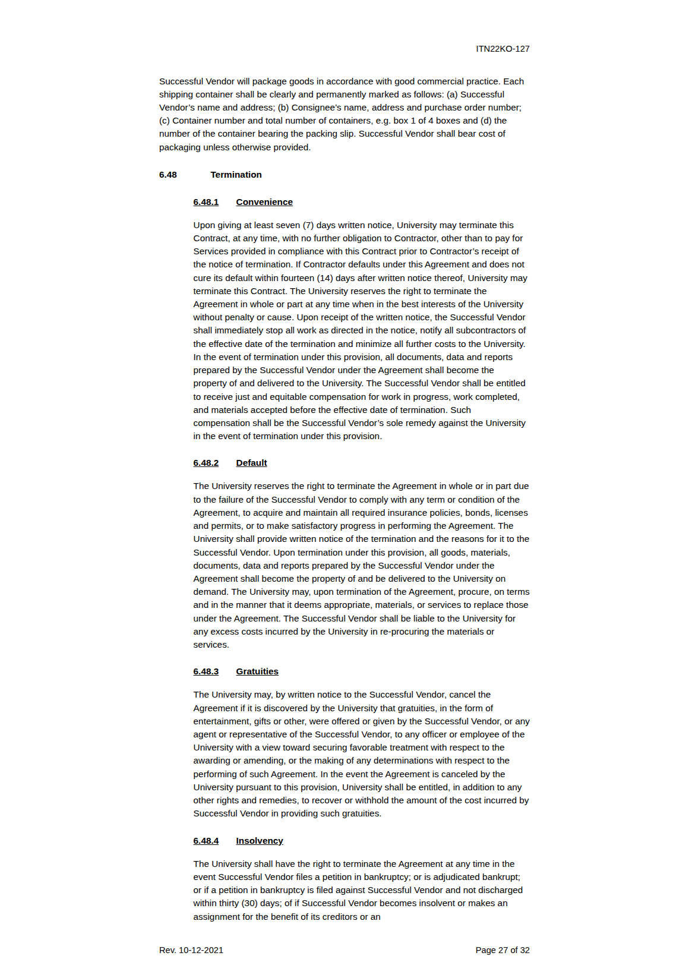ITN22KO-127
Successful Vendor will package goods in accordance with good commercial practice. Each shipping container shall be clearly and permanently marked as follows: (a) Successful Vendor’s name and address; (b) Consignee’s name, address and purchase order number; (c) Container number and total number of containers, e.g. box 1 of 4 boxes and (d) the number of the container bearing the packing slip. Successful Vendor shall bear cost of packaging unless otherwise provided.
6.48 Termination
6.48.1 Convenience
Upon giving at least seven (7) days written notice, University may terminate this Contract, at any time, with no further obligation to Contractor, other than to pay for Services provided in compliance with this Contract prior to Contractor’s receipt of the notice of termination. If Contractor defaults under this Agreement and does not cure its default within fourteen (14) days after written notice thereof, University may terminate this Contract. The University reserves the right to terminate the Agreement in whole or part at any time when in the best interests of the University without penalty or cause. Upon receipt of the written notice, the Successful Vendor shall immediately stop all work as directed in the notice, notify all subcontractors of the effective date of the termination and minimize all further costs to the University. In the event of termination under this provision, all documents, data and reports prepared by the Successful Vendor under the Agreement shall become the property of and delivered to the University. The Successful Vendor shall be entitled to receive just and equitable compensation for work in progress, work completed, and materials accepted before the effective date of termination. Such compensation shall be the Successful Vendor’s sole remedy against the University in the event of termination under this provision.
6.48.2 Default
The University reserves the right to terminate the Agreement in whole or in part due to the failure of the Successful Vendor to comply with any term or condition of the Agreement, to acquire and maintain all required insurance policies, bonds, licenses and permits, or to make satisfactory progress in performing the Agreement. The University shall provide written notice of the termination and the reasons for it to the Successful Vendor. Upon termination under this provision, all goods, materials, documents, data and reports prepared by the Successful Vendor under the Agreement shall become the property of and be delivered to the University on demand. The University may, upon termination of the Agreement, procure, on terms and in the manner that it deems appropriate, materials, or services to replace those under the Agreement. The Successful Vendor shall be liable to the University for any excess costs incurred by the University in re-procuring the materials or services.
6.48.3 Gratuities
The University may, by written notice to the Successful Vendor, cancel the Agreement if it is discovered by the University that gratuities, in the form of entertainment, gifts or other, were offered or given by the Successful Vendor, or any agent or representative of the Successful Vendor, to any officer or employee of the University with a view toward securing favorable treatment with respect to the awarding or amending, or the making of any determinations with respect to the performing of such Agreement. In the event the Agreement is canceled by the University pursuant to this provision, University shall be entitled, in addition to any other rights and remedies, to recover or withhold the amount of the cost incurred by Successful Vendor in providing such gratuities.
6.48.4 Insolvency
The University shall have the right to terminate the Agreement at any time in the event Successful Vendor files a petition in bankruptcy; or is adjudicated bankrupt; or if a petition in bankruptcy is filed against Successful Vendor and not discharged within thirty (30) days; of if Successful Vendor becomes insolvent or makes an assignment for the benefit of its creditors or an
Rev. 10-12-2021 Page 27 of 32